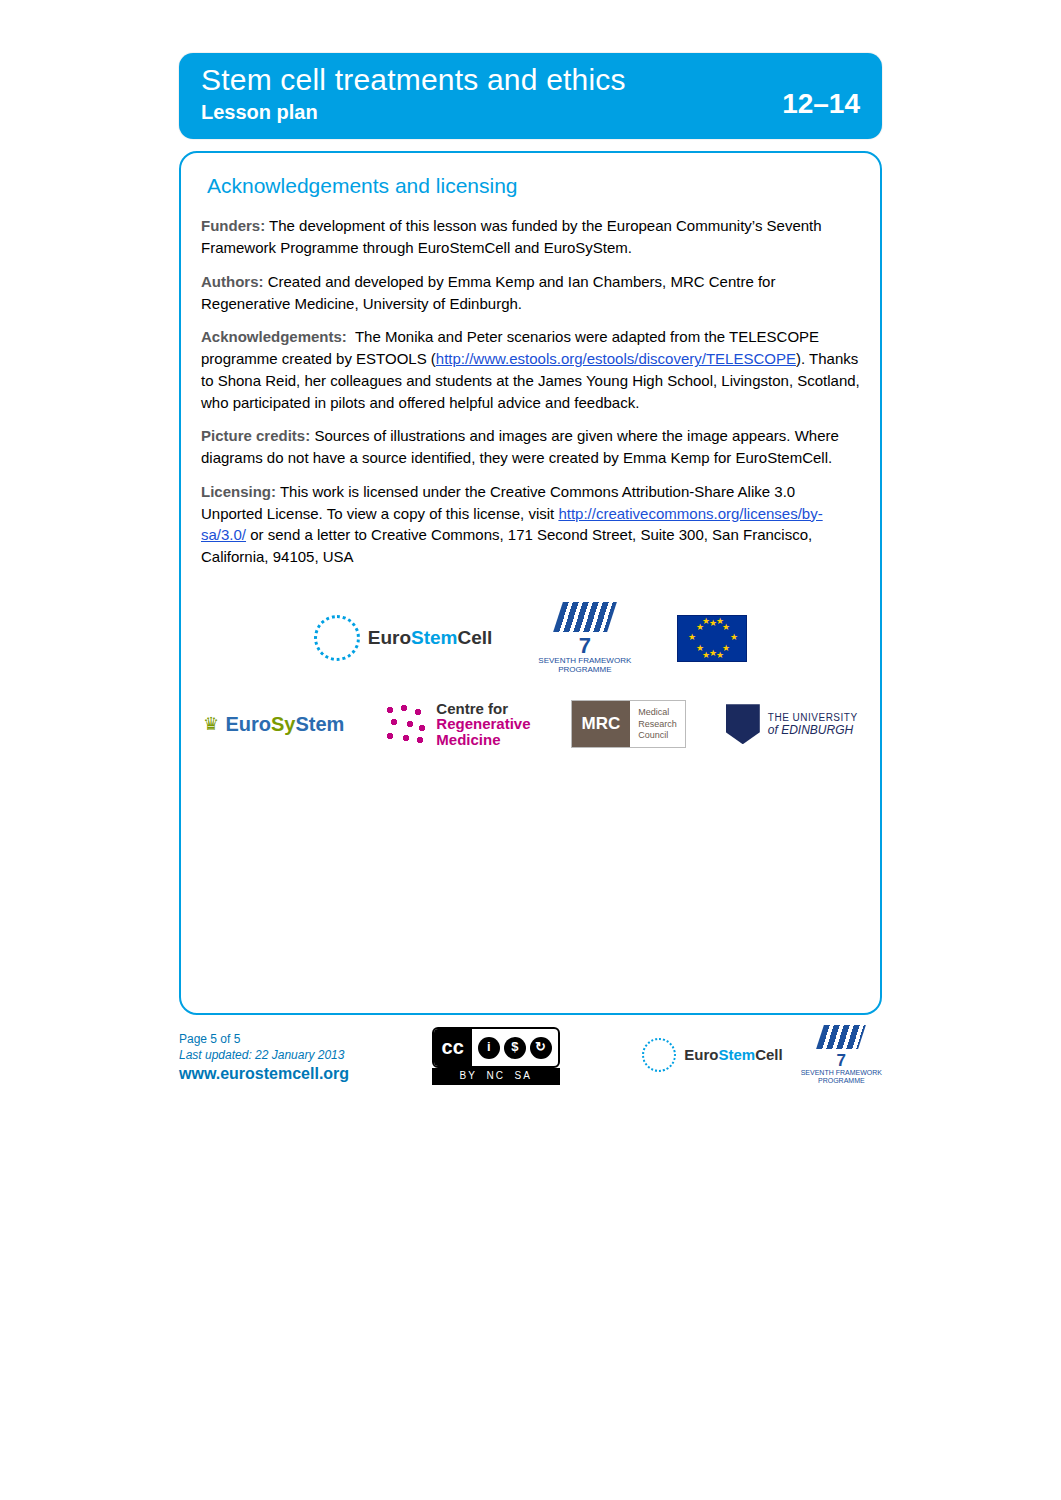Stem cell treatments and ethics
Lesson plan
12–14
Acknowledgements and licensing
Funders: The development of this lesson was funded by the European Community’s Seventh Framework Programme through EuroStemCell and EuroSyStem.
Authors: Created and developed by Emma Kemp and Ian Chambers, MRC Centre for Regenerative Medicine, University of Edinburgh.
Acknowledgements: The Monika and Peter scenarios were adapted from the TELESCOPE programme created by ESTOOLS (http://www.estools.org/estools/discovery/TELESCOPE). Thanks to Shona Reid, her colleagues and students at the James Young High School, Livingston, Scotland, who participated in pilots and offered helpful advice and feedback.
Picture credits: Sources of illustrations and images are given where the image appears. Where diagrams do not have a source identified, they were created by Emma Kemp for EuroStemCell.
Licensing: This work is licensed under the Creative Commons Attribution-Share Alike 3.0 Unported License. To view a copy of this license, visit http://creativecommons.org/licenses/by-sa/3.0/ or send a letter to Creative Commons, 171 Second Street, Suite 300, San Francisco, California, 94105, USA
EuroStem Cell
7
SEVENTH FRAMEWORK
PROGRAMME
★ ★ ★ ★ ★ ★ ★ ★ ★ ★ ★ ★
♛ EuroSy Stem
Centre for
Regenerative
Medicine
MRC
Medical
Research
Council
THE UNIVERSITY
of EDINBURGH
Page 5 of 5
Last updated: 22 January 2013
www.eurostemcell.org
cc
i $ ↻
BY NC SA
EuroStem Cell
7
SEVENTH FRAMEWORK
PROGRAMME